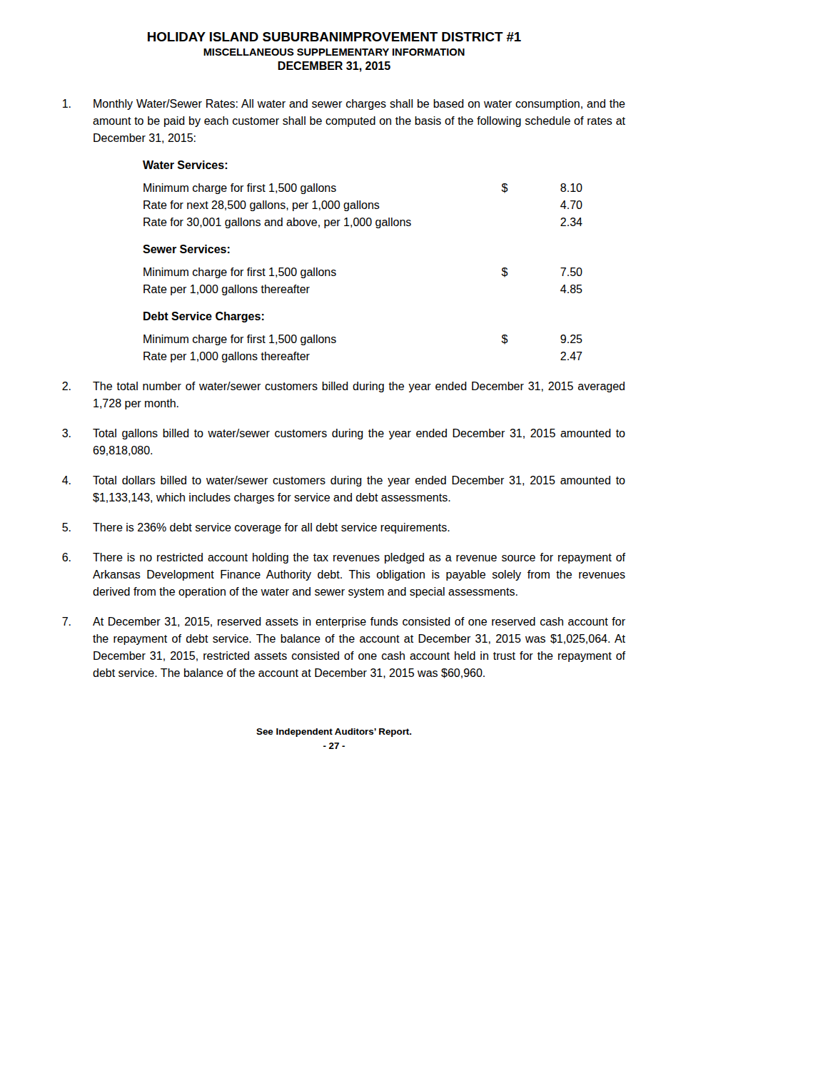HOLIDAY ISLAND SUBURBANIMPROVEMENT DISTRICT #1
MISCELLANEOUS SUPPLEMENTARY INFORMATION
DECEMBER 31, 2015
Monthly Water/Sewer Rates: All water and sewer charges shall be based on water consumption, and the amount to be paid by each customer shall be computed on the basis of the following schedule of rates at December 31, 2015:
Water Services:
| Minimum charge for first 1,500 gallons | $ | 8.10 |
| Rate for next 28,500 gallons, per 1,000 gallons | | 4.70 |
| Rate for 30,001 gallons and above, per 1,000 gallons | | 2.34 |
Sewer Services:
| Minimum charge for first 1,500 gallons | $ | 7.50 |
| Rate per 1,000 gallons thereafter | | 4.85 |
Debt Service Charges:
| Minimum charge for first 1,500 gallons | $ | 9.25 |
| Rate per 1,000 gallons thereafter | | 2.47 |
The total number of water/sewer customers billed during the year ended December 31, 2015 averaged 1,728 per month.
Total gallons billed to water/sewer customers during the year ended December 31, 2015 amounted to 69,818,080.
Total dollars billed to water/sewer customers during the year ended December 31, 2015 amounted to $1,133,143, which includes charges for service and debt assessments.
There is 236% debt service coverage for all debt service requirements.
There is no restricted account holding the tax revenues pledged as a revenue source for repayment of Arkansas Development Finance Authority debt. This obligation is payable solely from the revenues derived from the operation of the water and sewer system and special assessments.
At December 31, 2015, reserved assets in enterprise funds consisted of one reserved cash account for the repayment of debt service. The balance of the account at December 31, 2015 was $1,025,064. At December 31, 2015, restricted assets consisted of one cash account held in trust for the repayment of debt service. The balance of the account at December 31, 2015 was $60,960.
See Independent Auditors’ Report.
- 27 -